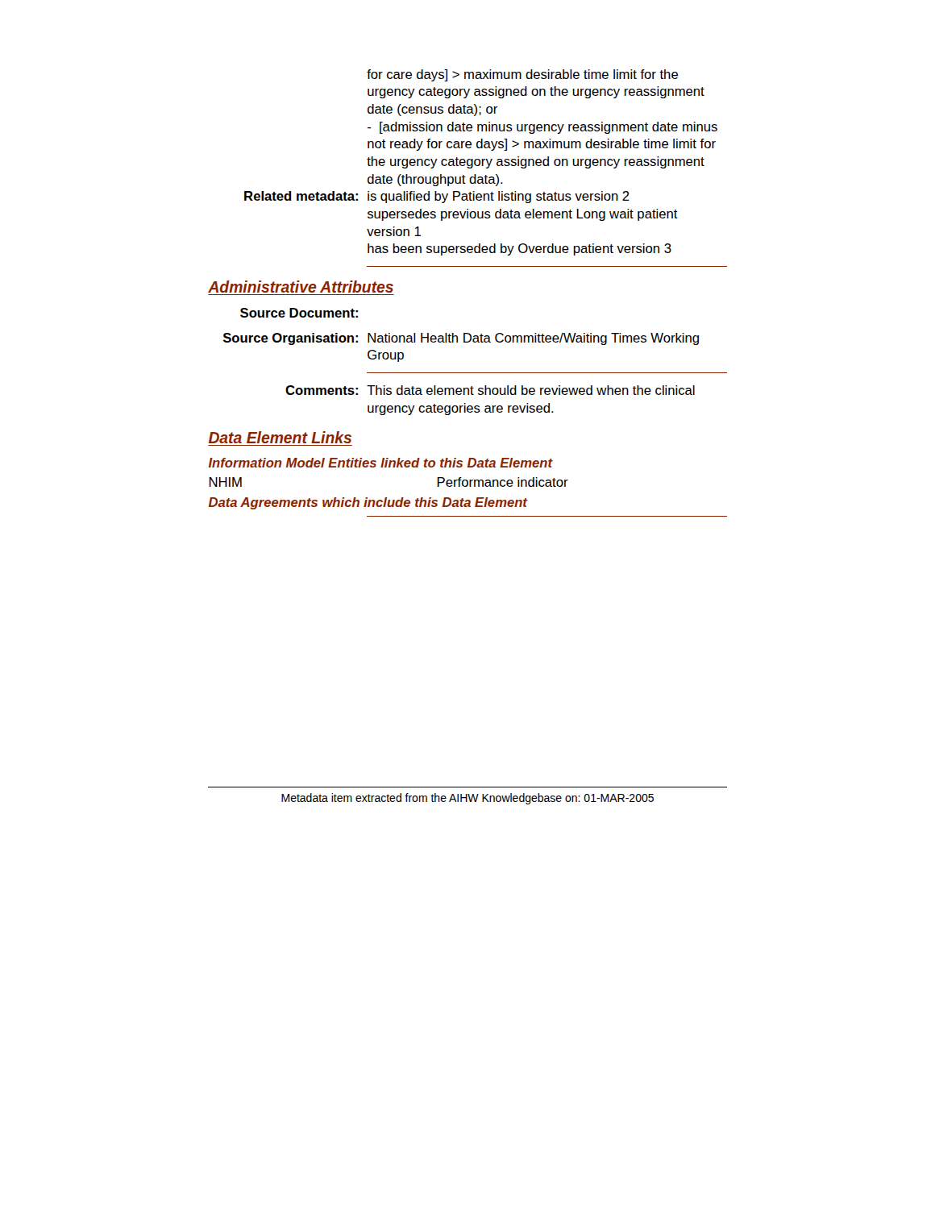for care days] > maximum desirable time limit for the urgency category assigned on the urgency reassignment date (census data); or
- [admission date minus urgency reassignment date minus not ready for care days] > maximum desirable time limit for the urgency category assigned on urgency reassignment date (throughput data).
Related metadata:
is qualified by Patient listing status version 2
supersedes previous data element Long wait patient version 1
has been superseded by Overdue patient version 3
Administrative Attributes
Source Document:
Source Organisation:
National Health Data Committee/Waiting Times Working Group
Comments:
This data element should be reviewed when the clinical urgency categories are revised.
Data Element Links
Information Model Entities linked to this Data Element
NHIM
Performance indicator
Data Agreements which include this Data Element
Metadata item extracted from the AIHW Knowledgebase on: 01-MAR-2005